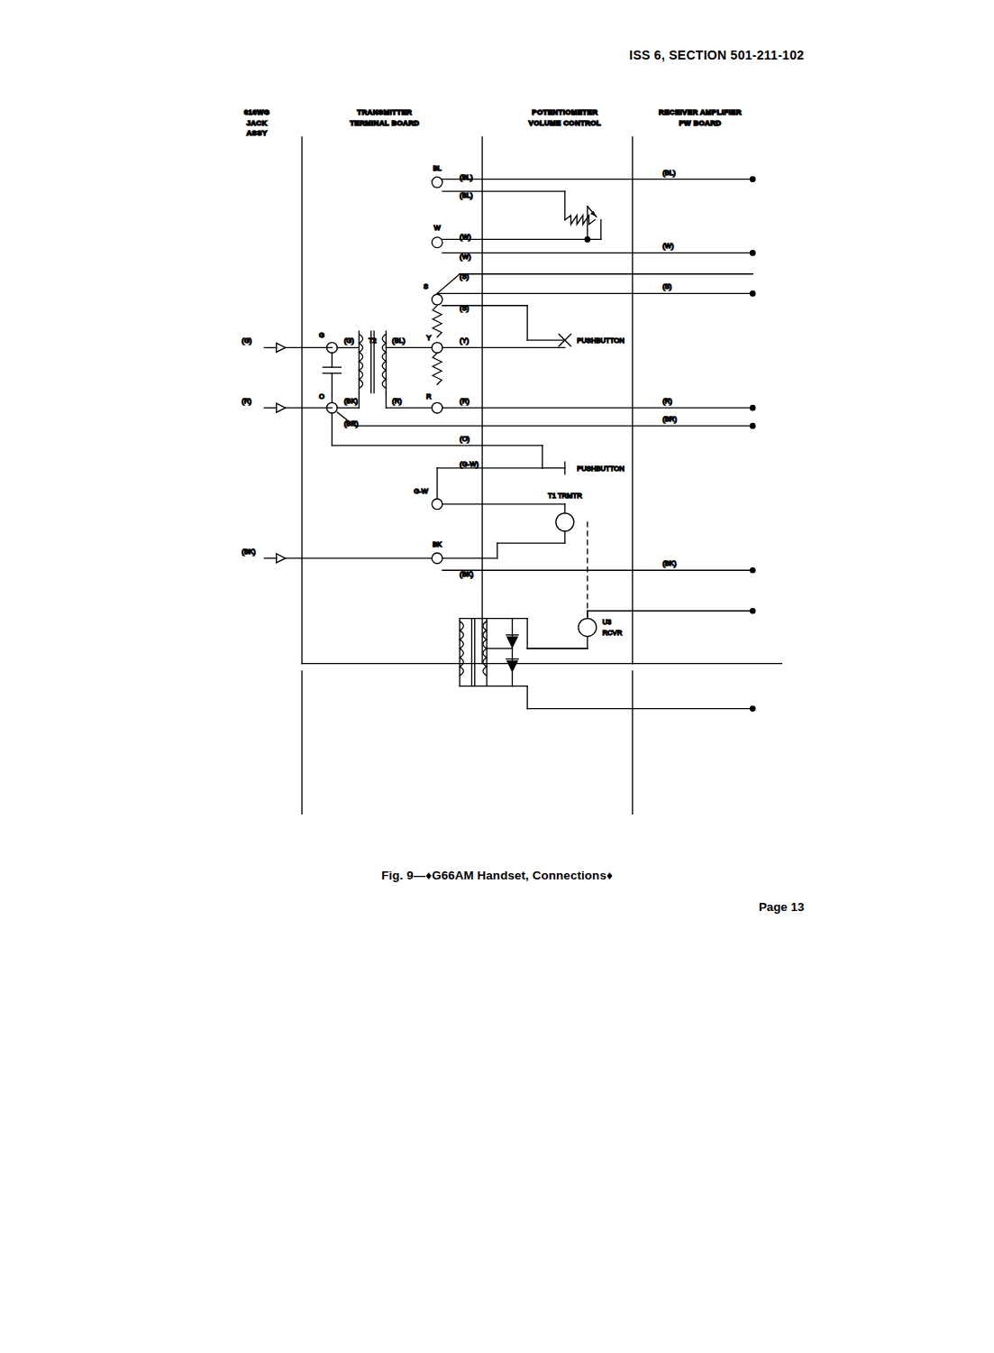ISS 6, SECTION 501-211-102
616WG JACK ASSY TRANSMITTER TERMINAL BOARD POTENTIOMETER VOLUME CONTROL RECEIVER AMPLIFIER PW BOARD BL (BL) (BL) (BL) W (W) (W) (W) (S) (S) S (S) PUSHBUTTON (G) G (G) T2 (BL) Y (Y) (R) O (BK) (R) R (R) (R) (BR) (BR) (O) PUSHBUTTON (G-W) G-W T1 TRMTR (BK) BK (BK) (BK) U3 RCVR
Fig. 9—♦G66AM Handset, Connections♦
Page 13